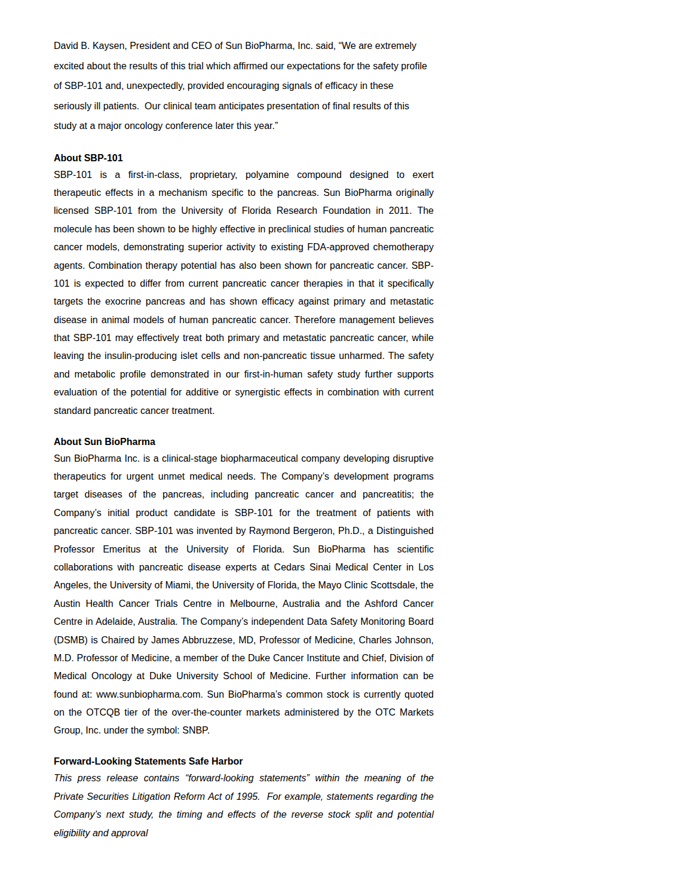David B. Kaysen, President and CEO of Sun BioPharma, Inc. said, “We are extremely excited about the results of this trial which affirmed our expectations for the safety profile of SBP-101 and, unexpectedly, provided encouraging signals of efficacy in these seriously ill patients. Our clinical team anticipates presentation of final results of this study at a major oncology conference later this year.”
About SBP-101
SBP-101 is a first-in-class, proprietary, polyamine compound designed to exert therapeutic effects in a mechanism specific to the pancreas. Sun BioPharma originally licensed SBP-101 from the University of Florida Research Foundation in 2011. The molecule has been shown to be highly effective in preclinical studies of human pancreatic cancer models, demonstrating superior activity to existing FDA-approved chemotherapy agents. Combination therapy potential has also been shown for pancreatic cancer. SBP-101 is expected to differ from current pancreatic cancer therapies in that it specifically targets the exocrine pancreas and has shown efficacy against primary and metastatic disease in animal models of human pancreatic cancer. Therefore management believes that SBP-101 may effectively treat both primary and metastatic pancreatic cancer, while leaving the insulin-producing islet cells and non-pancreatic tissue unharmed. The safety and metabolic profile demonstrated in our first-in-human safety study further supports evaluation of the potential for additive or synergistic effects in combination with current standard pancreatic cancer treatment.
About Sun BioPharma
Sun BioPharma Inc. is a clinical-stage biopharmaceutical company developing disruptive therapeutics for urgent unmet medical needs. The Company’s development programs target diseases of the pancreas, including pancreatic cancer and pancreatitis; the Company’s initial product candidate is SBP-101 for the treatment of patients with pancreatic cancer. SBP-101 was invented by Raymond Bergeron, Ph.D., a Distinguished Professor Emeritus at the University of Florida. Sun BioPharma has scientific collaborations with pancreatic disease experts at Cedars Sinai Medical Center in Los Angeles, the University of Miami, the University of Florida, the Mayo Clinic Scottsdale, the Austin Health Cancer Trials Centre in Melbourne, Australia and the Ashford Cancer Centre in Adelaide, Australia. The Company’s independent Data Safety Monitoring Board (DSMB) is Chaired by James Abbruzzese, MD, Professor of Medicine, Charles Johnson, M.D. Professor of Medicine, a member of the Duke Cancer Institute and Chief, Division of Medical Oncology at Duke University School of Medicine. Further information can be found at: www.sunbiopharma.com. Sun BioPharma’s common stock is currently quoted on the OTCQB tier of the over-the-counter markets administered by the OTC Markets Group, Inc. under the symbol: SNBP.
Forward-Looking Statements Safe Harbor
This press release contains “forward-looking statements” within the meaning of the Private Securities Litigation Reform Act of 1995. For example, statements regarding the Company’s next study, the timing and effects of the reverse stock split and potential eligibility and approval